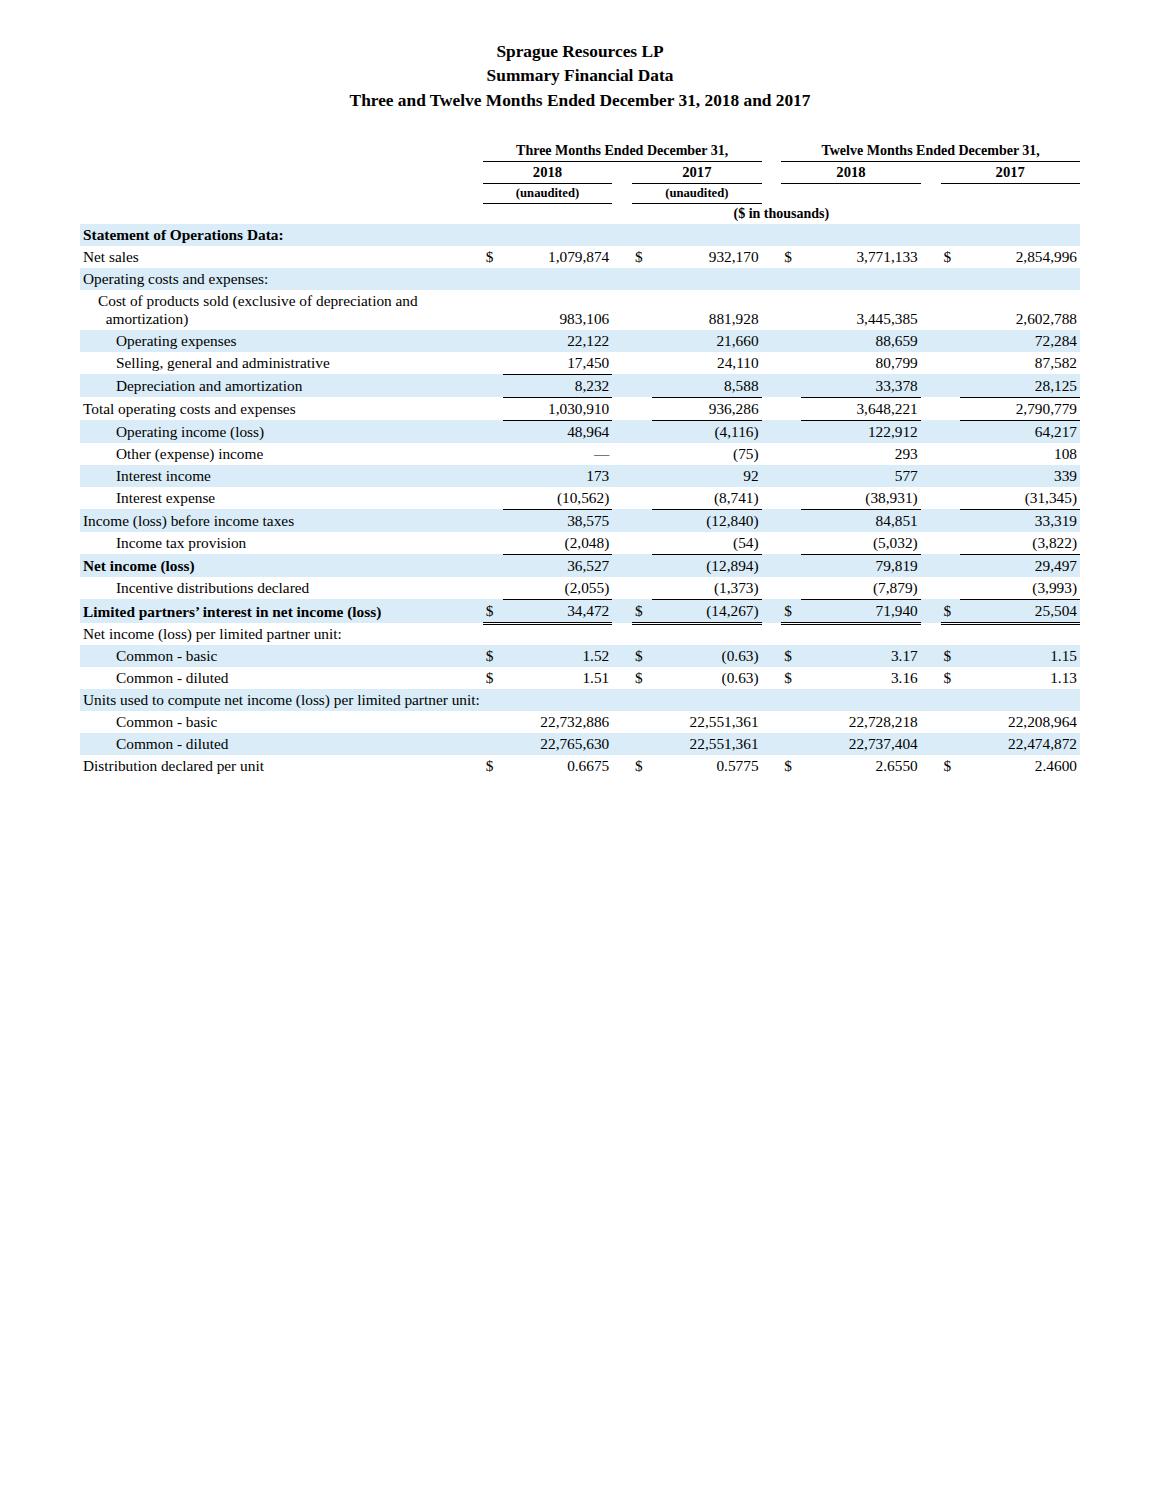Sprague Resources LP
Summary Financial Data
Three and Twelve Months Ended December 31, 2018 and 2017
| | Three Months Ended December 31, | | Twelve Months Ended December 31, |
| | 2018 | | 2017 | | 2018 | | 2017 |
| | (unaudited) | | (unaudited) | | | | |
| | ($ in thousands) |
| Statement of Operations Data: | |
| Net sales | $ | 1,079,874 | | $ | 932,170 | | $ | 3,771,133 | | $ | 2,854,996 |
| Operating costs and expenses: | |
| Cost of products sold (exclusive of depreciation and amortization) | | 983,106 | | | 881,928 | | | 3,445,385 | | | 2,602,788 |
| Operating expenses | | 22,122 | | | 21,660 | | | 88,659 | | | 72,284 |
| Selling, general and administrative | | 17,450 | | | 24,110 | | | 80,799 | | | 87,582 |
| Depreciation and amortization | | 8,232 | | | 8,588 | | | 33,378 | | | 28,125 |
| Total operating costs and expenses | | 1,030,910 | | | 936,286 | | | 3,648,221 | | | 2,790,779 |
| Operating income (loss) | | 48,964 | | | (4,116) | | | 122,912 | | | 64,217 |
| Other (expense) income | | — | | | (75) | | | 293 | | | 108 |
| Interest income | | 173 | | | 92 | | | 577 | | | 339 |
| Interest expense | | (10,562) | | | (8,741) | | | (38,931) | | | (31,345) |
| Income (loss) before income taxes | | 38,575 | | | (12,840) | | | 84,851 | | | 33,319 |
| Income tax provision | | (2,048) | | | (54) | | | (5,032) | | | (3,822) |
| Net income (loss) | | 36,527 | | | (12,894) | | | 79,819 | | | 29,497 |
| Incentive distributions declared | | (2,055) | | | (1,373) | | | (7,879) | | | (3,993) |
| Limited partners’ interest in net income (loss) | $ | 34,472 | | $ | (14,267) | | $ | 71,940 | | $ | 25,504 |
| Net income (loss) per limited partner unit: | |
| Common - basic | $ | 1.52 | | $ | (0.63) | | $ | 3.17 | | $ | 1.15 |
| Common - diluted | $ | 1.51 | | $ | (0.63) | | $ | 3.16 | | $ | 1.13 |
| Units used to compute net income (loss) per limited partner unit: | |
| Common - basic | | 22,732,886 | | | 22,551,361 | | | 22,728,218 | | | 22,208,964 |
| Common - diluted | | 22,765,630 | | | 22,551,361 | | | 22,737,404 | | | 22,474,872 |
| Distribution declared per unit | $ | 0.6675 | | $ | 0.5775 | | $ | 2.6550 | | $ | 2.4600 |